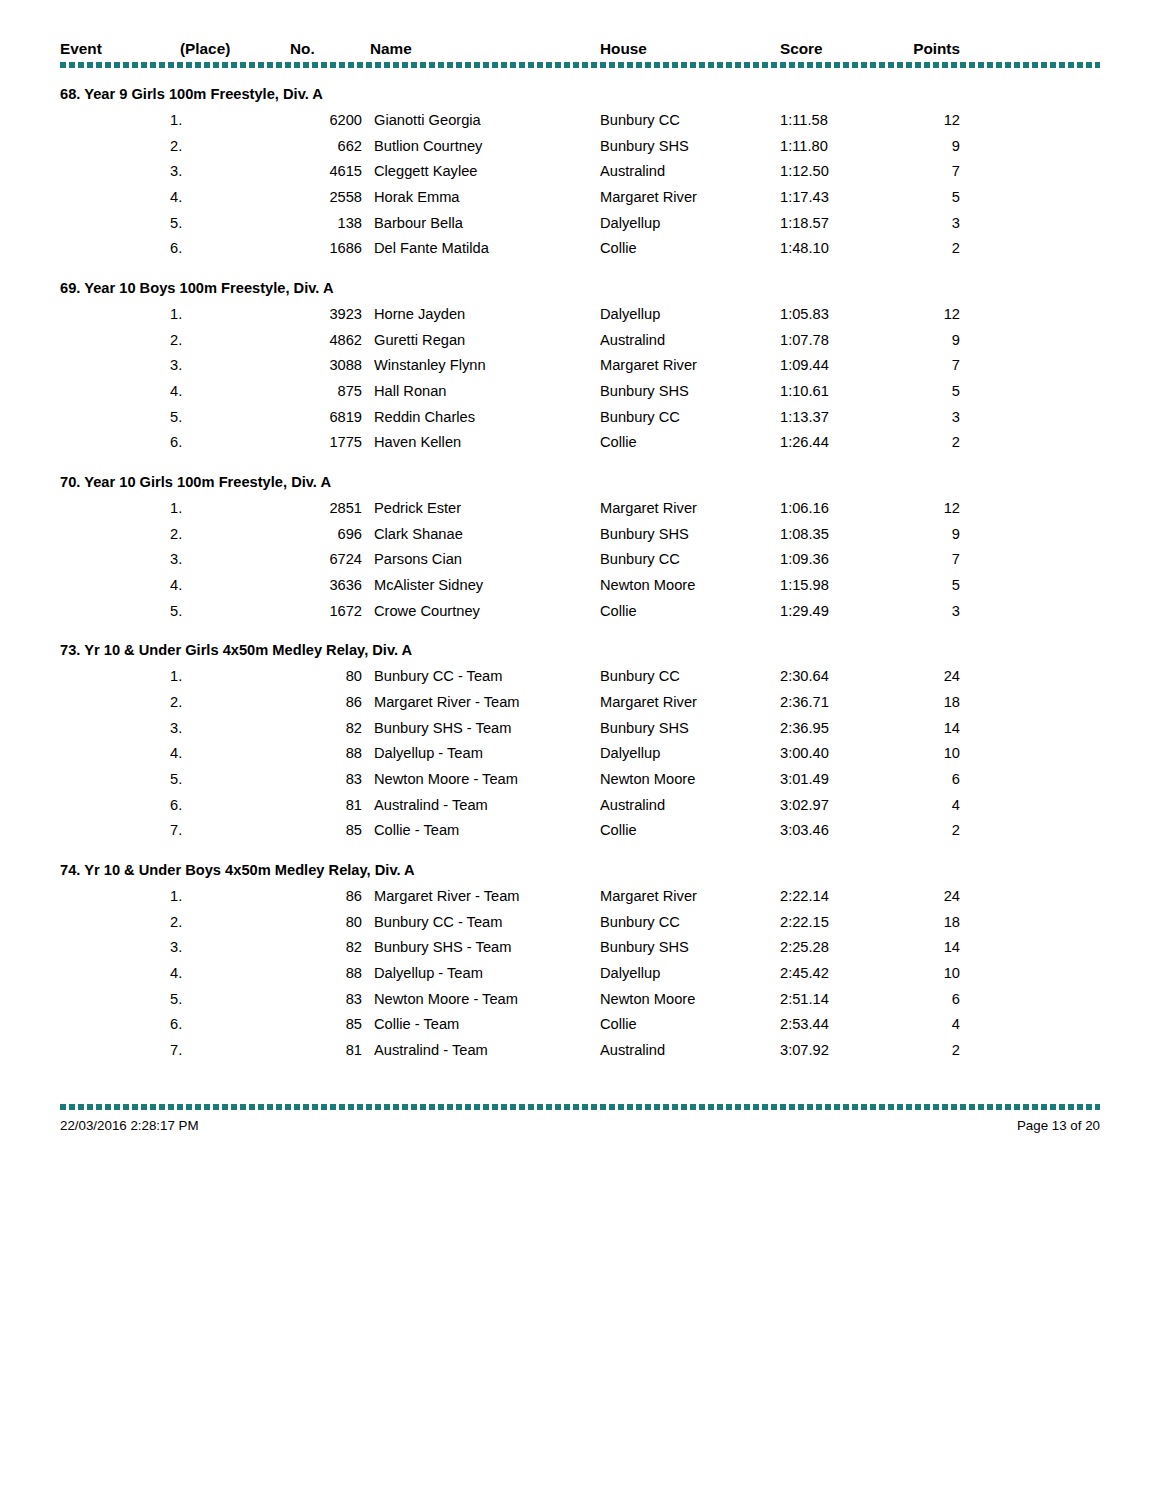Event
(Place)
No.
Name
House
Score
Points
68. Year 9 Girls 100m Freestyle, Div. A
1.
6200
Gianotti Georgia
Bunbury CC
1:11.58
12
2.
662
Butlion Courtney
Bunbury SHS
1:11.80
9
3.
4615
Cleggett Kaylee
Australind
1:12.50
7
4.
2558
Horak Emma
Margaret River
1:17.43
5
5.
138
Barbour Bella
Dalyellup
1:18.57
3
6.
1686
Del Fante Matilda
Collie
1:48.10
2
69. Year 10 Boys 100m Freestyle, Div. A
1.
3923
Horne Jayden
Dalyellup
1:05.83
12
2.
4862
Guretti Regan
Australind
1:07.78
9
3.
3088
Winstanley Flynn
Margaret River
1:09.44
7
4.
875
Hall Ronan
Bunbury SHS
1:10.61
5
5.
6819
Reddin Charles
Bunbury CC
1:13.37
3
6.
1775
Haven Kellen
Collie
1:26.44
2
70. Year 10 Girls 100m Freestyle, Div. A
1.
2851
Pedrick Ester
Margaret River
1:06.16
12
2.
696
Clark Shanae
Bunbury SHS
1:08.35
9
3.
6724
Parsons Cian
Bunbury CC
1:09.36
7
4.
3636
McAlister Sidney
Newton Moore
1:15.98
5
5.
1672
Crowe Courtney
Collie
1:29.49
3
73. Yr 10 & Under Girls 4x50m Medley Relay, Div. A
1.
80
Bunbury CC - Team
Bunbury CC
2:30.64
24
2.
86
Margaret River - Team
Margaret River
2:36.71
18
3.
82
Bunbury SHS - Team
Bunbury SHS
2:36.95
14
4.
88
Dalyellup - Team
Dalyellup
3:00.40
10
5.
83
Newton Moore - Team
Newton Moore
3:01.49
6
6.
81
Australind - Team
Australind
3:02.97
4
7.
85
Collie - Team
Collie
3:03.46
2
74. Yr 10 & Under Boys 4x50m Medley Relay, Div. A
1.
86
Margaret River - Team
Margaret River
2:22.14
24
2.
80
Bunbury CC - Team
Bunbury CC
2:22.15
18
3.
82
Bunbury SHS - Team
Bunbury SHS
2:25.28
14
4.
88
Dalyellup - Team
Dalyellup
2:45.42
10
5.
83
Newton Moore - Team
Newton Moore
2:51.14
6
6.
85
Collie - Team
Collie
2:53.44
4
7.
81
Australind - Team
Australind
3:07.92
2
22/03/2016 2:28:17 PM
Page 13 of 20